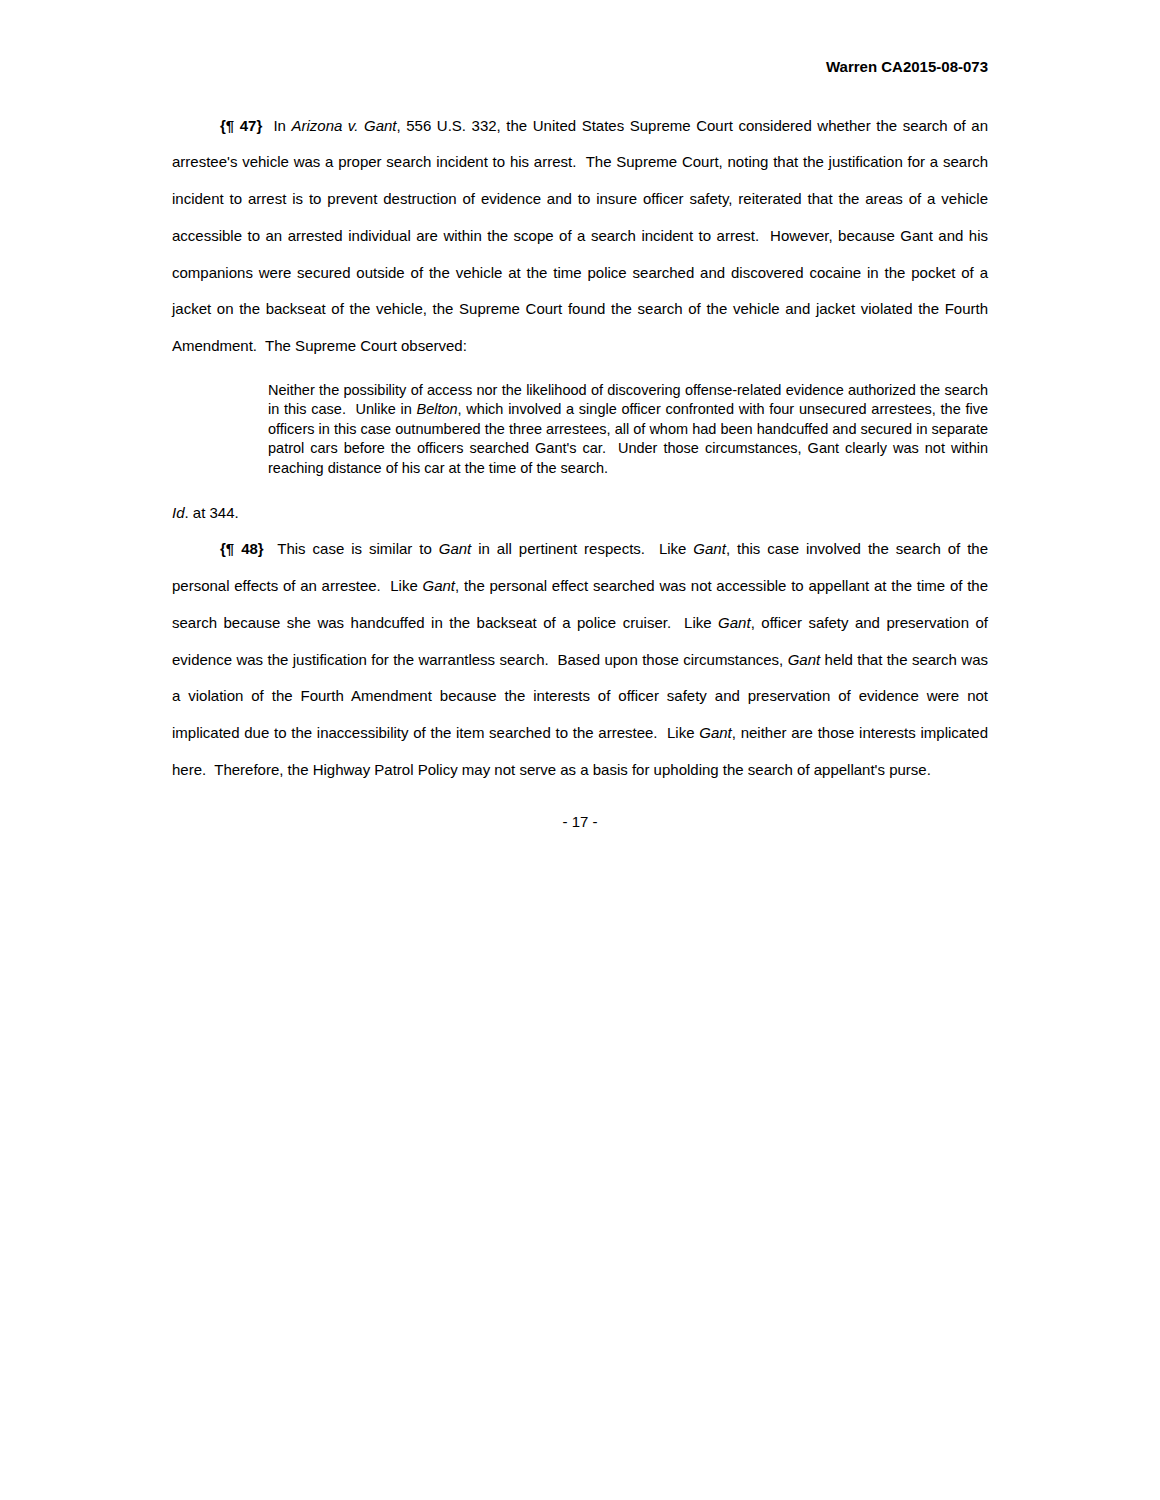Warren CA2015-08-073
{¶ 47} In Arizona v. Gant, 556 U.S. 332, the United States Supreme Court considered whether the search of an arrestee's vehicle was a proper search incident to his arrest. The Supreme Court, noting that the justification for a search incident to arrest is to prevent destruction of evidence and to insure officer safety, reiterated that the areas of a vehicle accessible to an arrested individual are within the scope of a search incident to arrest. However, because Gant and his companions were secured outside of the vehicle at the time police searched and discovered cocaine in the pocket of a jacket on the backseat of the vehicle, the Supreme Court found the search of the vehicle and jacket violated the Fourth Amendment. The Supreme Court observed:
Neither the possibility of access nor the likelihood of discovering offense-related evidence authorized the search in this case. Unlike in Belton, which involved a single officer confronted with four unsecured arrestees, the five officers in this case outnumbered the three arrestees, all of whom had been handcuffed and secured in separate patrol cars before the officers searched Gant's car. Under those circumstances, Gant clearly was not within reaching distance of his car at the time of the search.
Id. at 344.
{¶ 48} This case is similar to Gant in all pertinent respects. Like Gant, this case involved the search of the personal effects of an arrestee. Like Gant, the personal effect searched was not accessible to appellant at the time of the search because she was handcuffed in the backseat of a police cruiser. Like Gant, officer safety and preservation of evidence was the justification for the warrantless search. Based upon those circumstances, Gant held that the search was a violation of the Fourth Amendment because the interests of officer safety and preservation of evidence were not implicated due to the inaccessibility of the item searched to the arrestee. Like Gant, neither are those interests implicated here. Therefore, the Highway Patrol Policy may not serve as a basis for upholding the search of appellant's purse.
- 17 -